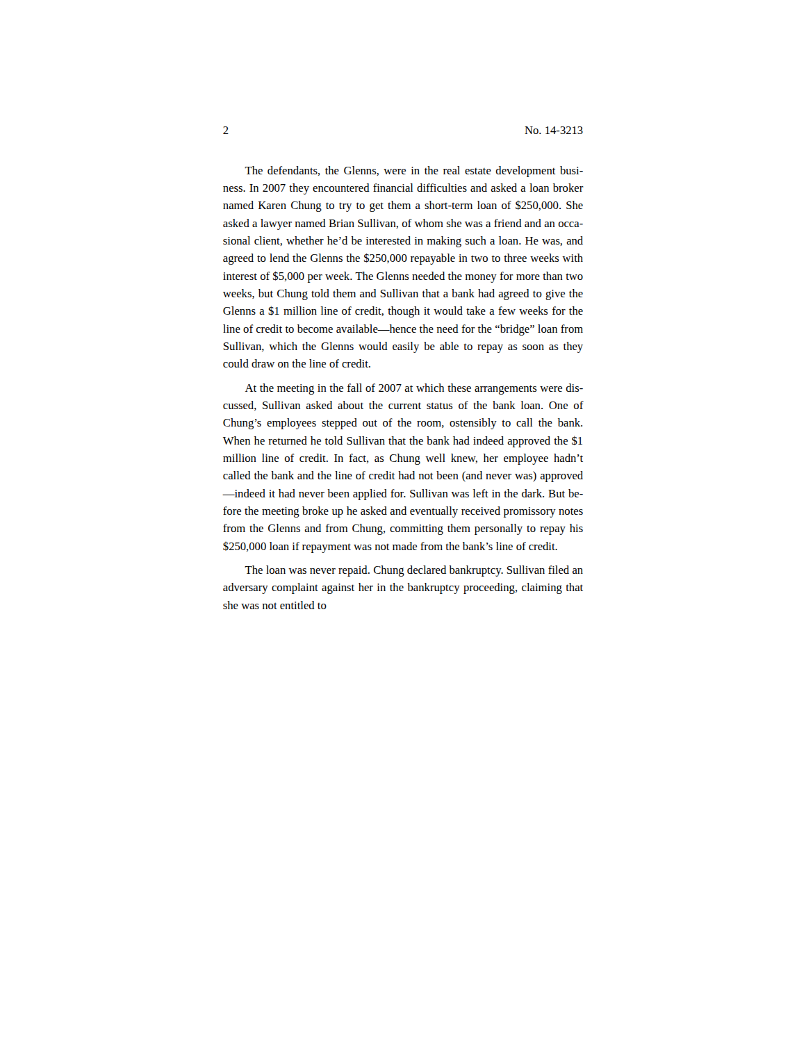2 No. 14-3213
The defendants, the Glenns, were in the real estate development business. In 2007 they encountered financial difficulties and asked a loan broker named Karen Chung to try to get them a short-term loan of $250,000. She asked a lawyer named Brian Sullivan, of whom she was a friend and an occasional client, whether he’d be interested in making such a loan. He was, and agreed to lend the Glenns the $250,000 repayable in two to three weeks with interest of $5,000 per week. The Glenns needed the money for more than two weeks, but Chung told them and Sullivan that a bank had agreed to give the Glenns a $1 million line of credit, though it would take a few weeks for the line of credit to become available—hence the need for the “bridge” loan from Sullivan, which the Glenns would easily be able to repay as soon as they could draw on the line of credit.
At the meeting in the fall of 2007 at which these arrangements were discussed, Sullivan asked about the current status of the bank loan. One of Chung’s employees stepped out of the room, ostensibly to call the bank. When he returned he told Sullivan that the bank had indeed approved the $1 million line of credit. In fact, as Chung well knew, her employee hadn’t called the bank and the line of credit had not been (and never was) approved—indeed it had never been applied for. Sullivan was left in the dark. But before the meeting broke up he asked and eventually received promissory notes from the Glenns and from Chung, committing them personally to repay his $250,000 loan if repayment was not made from the bank’s line of credit.
The loan was never repaid. Chung declared bankruptcy. Sullivan filed an adversary complaint against her in the bankruptcy proceeding, claiming that she was not entitled to